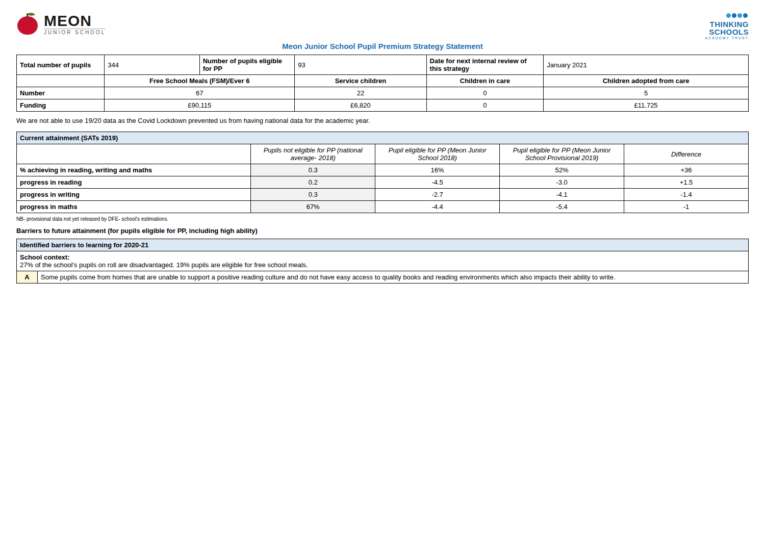MEON
JUNIOR SCHOOL
THINKING
SCHOOLS
ACADEMY TRUST
Meon Junior School Pupil Premium Strategy Statement
| Total number of pupils | 344 | Number of pupils eligible for PP | 93 | Date for next internal review of this strategy | January 2021 |
| | Free School Meals (FSM)/Ever 6 | Service children | Children in care | Children adopted from care |
| Number | 67 | 22 | 0 | 5 |
| Funding | £90,115 | £6,820 | 0 | £11,725 |
We are not able to use 19/20 data as the Covid Lockdown prevented us from having national data for the academic year.
| Current attainment (SATs 2019) |
| | Pupils not eligible for PP (national average- 2018) | Pupil eligible for PP (Meon Junior School 2018) | Pupil eligible for PP (Meon Junior School Provisional 2019) | Difference |
| % achieving in reading, writing and maths | 0.3 | 16% | 52% | +36 |
| progress in reading | 0.2 | -4.5 | -3.0 | +1.5 |
| progress in writing | 0.3 | -2.7 | -4.1 | -1.4 |
| progress in maths | 67% | -4.4 | -5.4 | -1 |
NB- provisional data not yet released by DFE- school's estimations.
Barriers to future attainment (for pupils eligible for PP, including high ability)
| Identified barriers to learning for 2020-21 |
| School context: 27% of the school's pupils on roll are disadvantaged. 19% pupils are eligible for free school meals. |
| A | Some pupils come from homes that are unable to support a positive reading culture and do not have easy access to quality books and reading environments which also impacts their ability to write. |